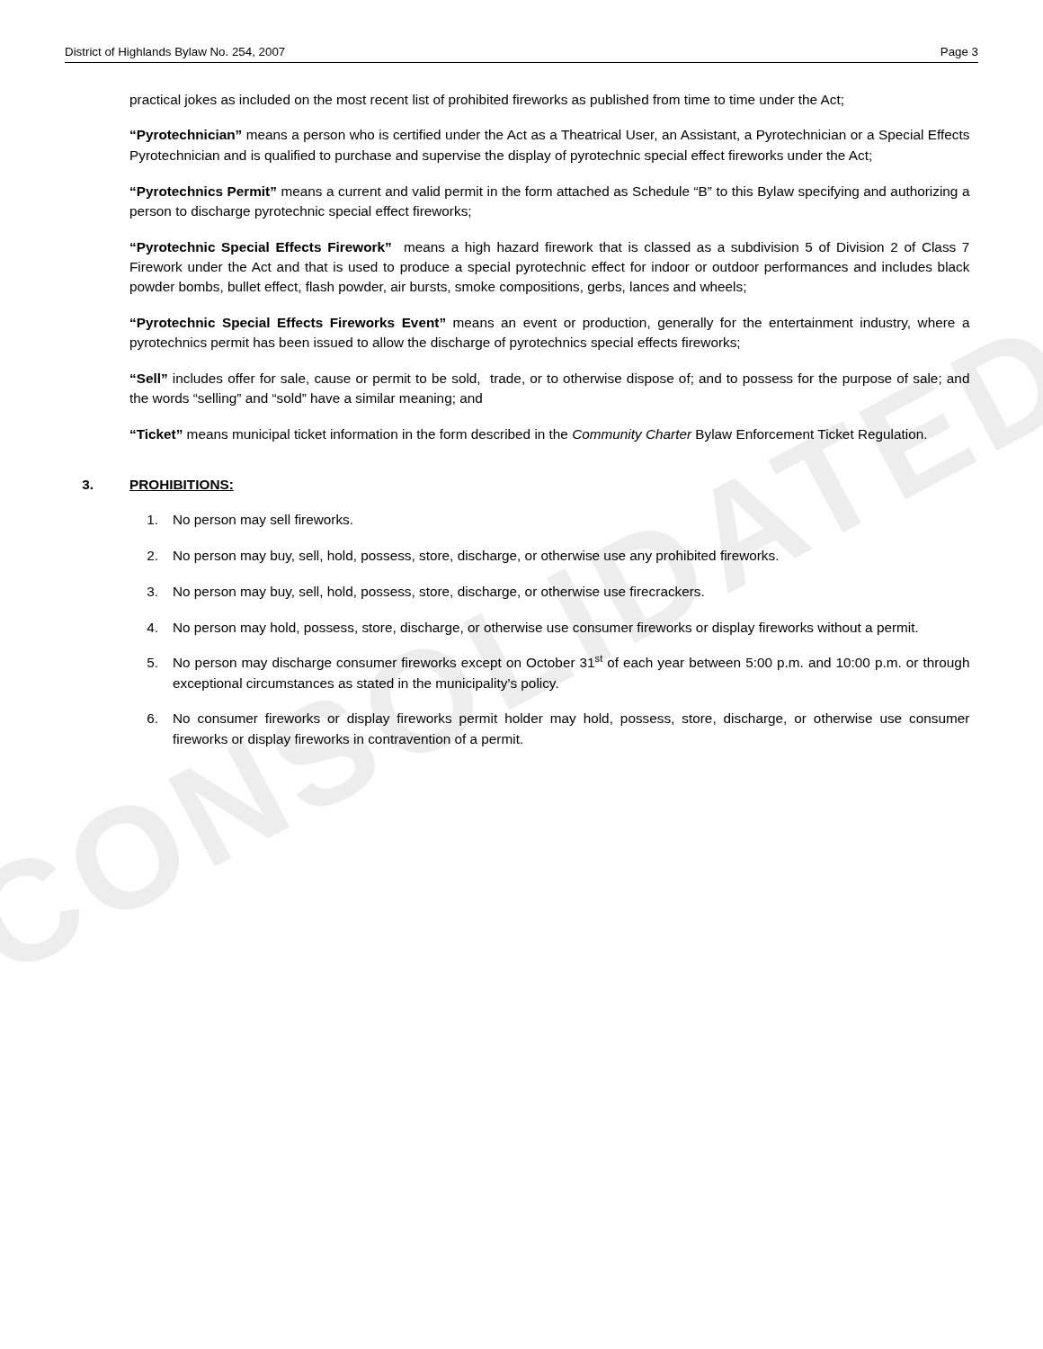CONSOLIDATED
District of Highlands Bylaw No. 254, 2007 Page 3
practical jokes as included on the most recent list of prohibited fireworks as published from time to time under the Act;
“Pyrotechnician” means a person who is certified under the Act as a Theatrical User, an Assistant, a Pyrotechnician or a Special Effects Pyrotechnician and is qualified to purchase and supervise the display of pyrotechnic special effect fireworks under the Act;
“Pyrotechnics Permit” means a current and valid permit in the form attached as Schedule “B” to this Bylaw specifying and authorizing a person to discharge pyrotechnic special effect fireworks;
“Pyrotechnic Special Effects Firework” means a high hazard firework that is classed as a subdivision 5 of Division 2 of Class 7 Firework under the Act and that is used to produce a special pyrotechnic effect for indoor or outdoor performances and includes black powder bombs, bullet effect, flash powder, air bursts, smoke compositions, gerbs, lances and wheels;
“Pyrotechnic Special Effects Fireworks Event” means an event or production, generally for the entertainment industry, where a pyrotechnics permit has been issued to allow the discharge of pyrotechnics special effects fireworks;
“Sell” includes offer for sale, cause or permit to be sold, trade, or to otherwise dispose of; and to possess for the purpose of sale; and the words “selling” and “sold” have a similar meaning; and
“Ticket” means municipal ticket information in the form described in the Community Charter Bylaw Enforcement Ticket Regulation.
3. PROHIBITIONS:
No person may sell fireworks.
No person may buy, sell, hold, possess, store, discharge, or otherwise use any prohibited fireworks.
No person may buy, sell, hold, possess, store, discharge, or otherwise use firecrackers.
No person may hold, possess, store, discharge, or otherwise use consumer fireworks or display fireworks without a permit.
No person may discharge consumer fireworks except on October 31st of each year between 5:00 p.m. and 10:00 p.m. or through exceptional circumstances as stated in the municipality’s policy.
No consumer fireworks or display fireworks permit holder may hold, possess, store, discharge, or otherwise use consumer fireworks or display fireworks in contravention of a permit.